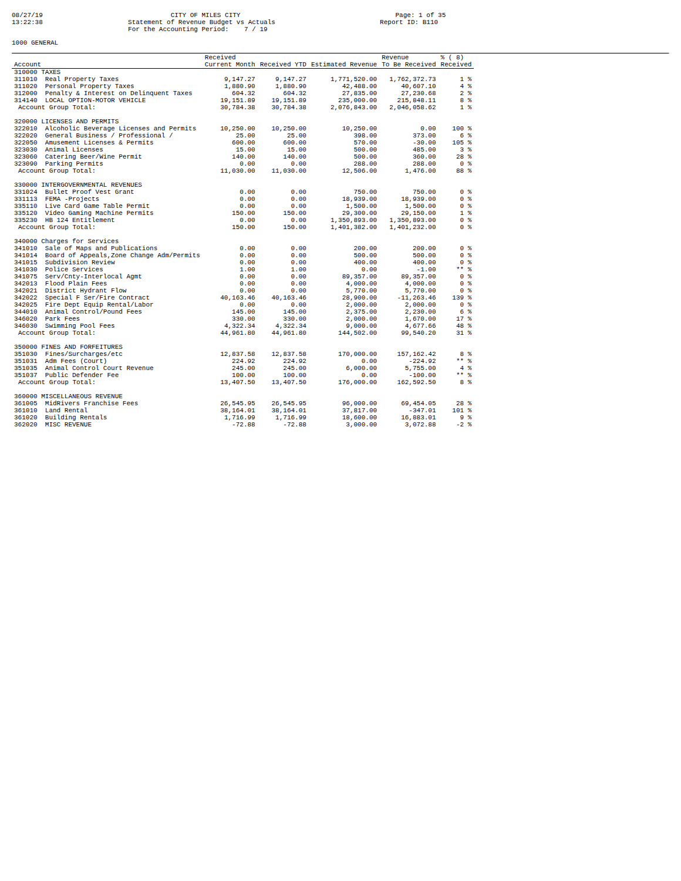08/27/19                                 CITY OF MILES CITY                                        Page: 1 of 35
13:22:38                      Statement of Revenue Budget vs Actuals                           Report ID: B110
                              For the Accounting Period:    7 / 19
1000 GENERAL
| | Received | | | Revenue | % ( 8) |
| --- | --- | --- | --- | --- | --- |
| Account | Current Month | Received YTD | Estimated Revenue | To Be Received | Received |
| 310000 TAXES |
| 311010 Real Property Taxes | 9,147.27 | 9,147.27 | 1,771,520.00 | 1,762,372.73 | 1 % |
| 311020 Personal Property Taxes | 1,880.90 | 1,880.90 | 42,488.00 | 40,607.10 | 4 % |
| 312000 Penalty & Interest on Delinquent Taxes | 604.32 | 604.32 | 27,835.00 | 27,230.68 | 2 % |
| 314140 LOCAL OPTION-MOTOR VEHICLE | 19,151.89 | 19,151.89 | 235,000.00 | 215,848.11 | 8 % |
| Account Group Total: | 30,784.38 | 30,784.38 | 2,076,843.00 | 2,046,058.62 | 1 % |
| 320000 LICENSES AND PERMITS |
| 322010 Alcoholic Beverage Licenses and Permits | 10,250.00 | 10,250.00 | 10,250.00 | 0.00 | 100 % |
| 322020 General Business / Professional / | 25.00 | 25.00 | 398.00 | 373.00 | 6 % |
| 322050 Amusement Licenses & Permits | 600.00 | 600.00 | 570.00 | -30.00 | 105 % |
| 323030 Animal Licenses | 15.00 | 15.00 | 500.00 | 485.00 | 3 % |
| 323060 Catering Beer/Wine Permit | 140.00 | 140.00 | 500.00 | 360.00 | 28 % |
| 323090 Parking Permits | 0.00 | 0.00 | 288.00 | 288.00 | 0 % |
| Account Group Total: | 11,030.00 | 11,030.00 | 12,506.00 | 1,476.00 | 88 % |
| 330000 INTERGOVERNMENTAL REVENUES |
| 331024 Bullet Proof Vest Grant | 0.00 | 0.00 | 750.00 | 750.00 | 0 % |
| 331113 FEMA -Projects | 0.00 | 0.00 | 18,939.00 | 18,939.00 | 0 % |
| 335110 Live Card Game Table Permit | 0.00 | 0.00 | 1,500.00 | 1,500.00 | 0 % |
| 335120 Video Gaming Machine Permits | 150.00 | 150.00 | 29,300.00 | 29,150.00 | 1 % |
| 335230 HB 124 Entitlement | 0.00 | 0.00 | 1,350,893.00 | 1,350,893.00 | 0 % |
| Account Group Total: | 150.00 | 150.00 | 1,401,382.00 | 1,401,232.00 | 0 % |
| 340000 Charges for Services |
| 341010 Sale of Maps and Publications | 0.00 | 0.00 | 200.00 | 200.00 | 0 % |
| 341014 Board of Appeals,Zone Change Adm/Permits | 0.00 | 0.00 | 500.00 | 500.00 | 0 % |
| 341015 Subdivision Review | 0.00 | 0.00 | 400.00 | 400.00 | 0 % |
| 341030 Police Services | 1.00 | 1.00 | 0.00 | -1.00 | ** % |
| 341075 Serv/Cnty-Interlocal Agmt | 0.00 | 0.00 | 89,357.00 | 89,357.00 | 0 % |
| 342013 Flood Plain Fees | 0.00 | 0.00 | 4,000.00 | 4,000.00 | 0 % |
| 342021 District Hydrant Flow | 0.00 | 0.00 | 5,770.00 | 5,770.00 | 0 % |
| 342022 Special F Ser/Fire Contract | 40,163.46 | 40,163.46 | 28,900.00 | -11,263.46 | 139 % |
| 342025 Fire Dept Equip Rental/Labor | 0.00 | 0.00 | 2,000.00 | 2,000.00 | 0 % |
| 344010 Animal Control/Pound Fees | 145.00 | 145.00 | 2,375.00 | 2,230.00 | 6 % |
| 346020 Park Fees | 330.00 | 330.00 | 2,000.00 | 1,670.00 | 17 % |
| 346030 Swimming Pool Fees | 4,322.34 | 4,322.34 | 9,000.00 | 4,677.66 | 48 % |
| Account Group Total: | 44,961.80 | 44,961.80 | 144,502.00 | 99,540.20 | 31 % |
| 350000 FINES AND FORFEITURES |
| 351030 Fines/Surcharges/etc | 12,837.58 | 12,837.58 | 170,000.00 | 157,162.42 | 8 % |
| 351031 Adm Fees (Court) | 224.92 | 224.92 | 0.00 | -224.92 | ** % |
| 351035 Animal Control Court Revenue | 245.00 | 245.00 | 6,000.00 | 5,755.00 | 4 % |
| 351037 Public Defender Fee | 100.00 | 100.00 | 0.00 | -100.00 | ** % |
| Account Group Total: | 13,407.50 | 13,407.50 | 176,000.00 | 162,592.50 | 8 % |
| 360000 MISCELLANEOUS REVENUE |
| 361005 MidRivers Franchise Fees | 26,545.95 | 26,545.95 | 96,000.00 | 69,454.05 | 28 % |
| 361010 Land Rental | 38,164.01 | 38,164.01 | 37,817.00 | -347.01 | 101 % |
| 361020 Building Rentals | 1,716.99 | 1,716.99 | 18,600.00 | 16,883.01 | 9 % |
| 362020 MISC REVENUE | -72.88 | -72.88 | 3,000.00 | 3,072.88 | -2 % |